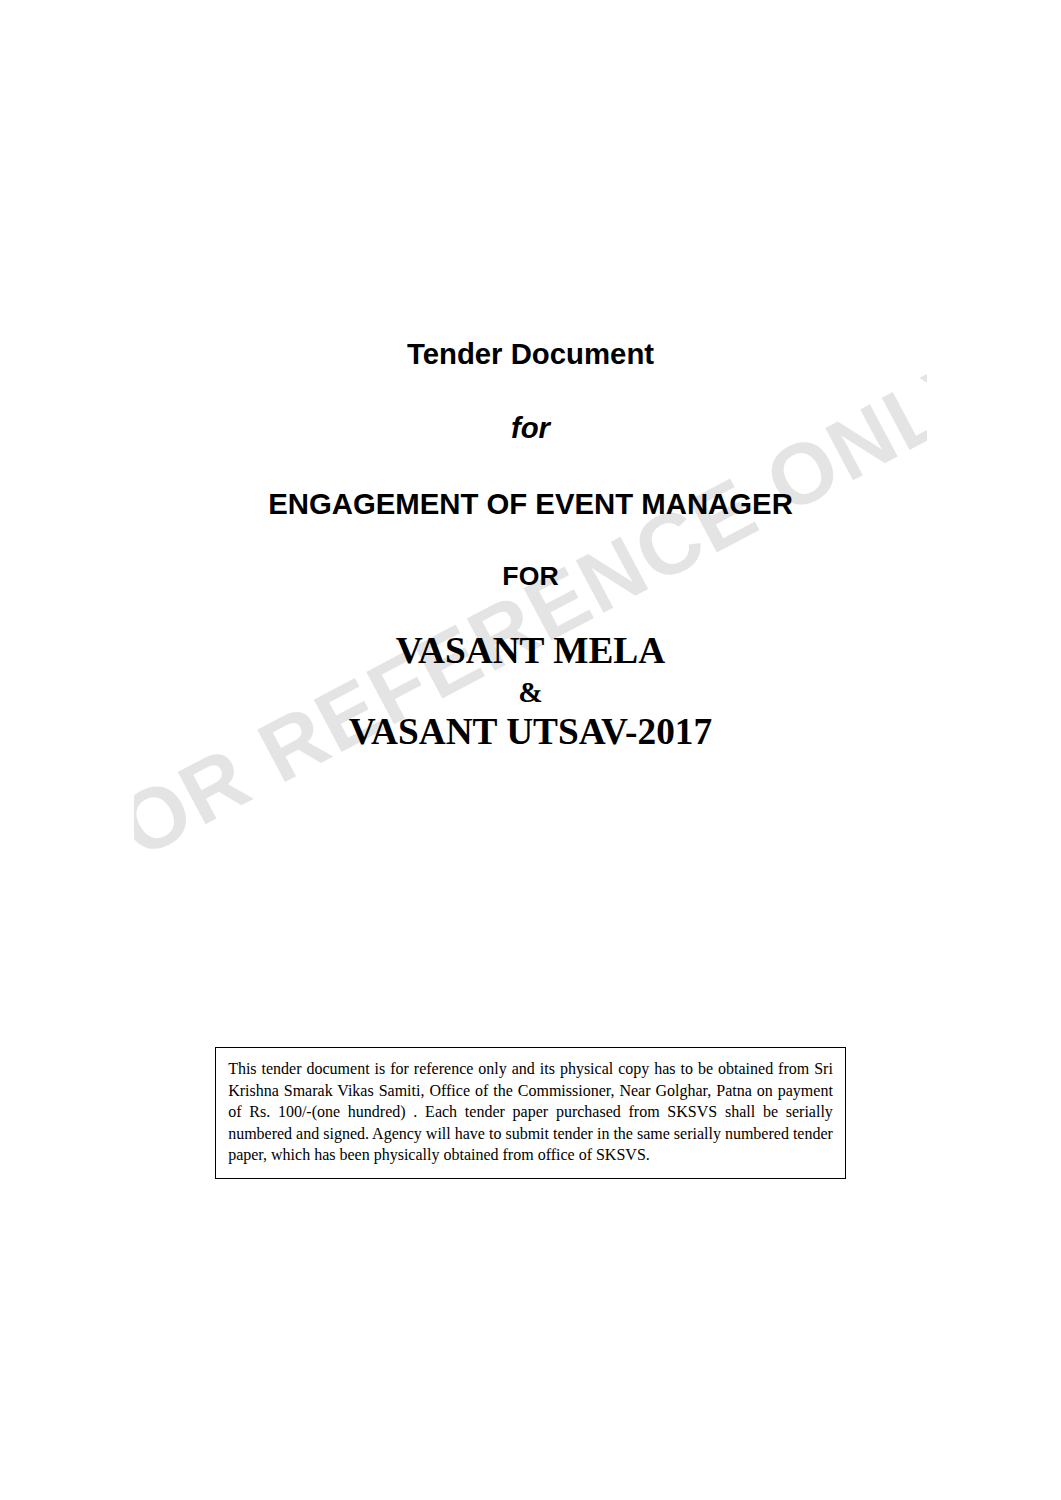FOR REFERENCE ONLY
Tender Document
for
ENGAGEMENT OF EVENT MANAGER
FOR
VASANT MELA & VASANT UTSAV-2017
This tender document is for reference only and its physical copy has to be obtained from Sri Krishna Smarak Vikas Samiti, Office of the Commissioner, Near Golghar, Patna on payment of Rs. 100/-(one hundred) . Each tender paper purchased from SKSVS shall be serially numbered and signed. Agency will have to submit tender in the same serially numbered tender paper, which has been physically obtained from office of SKSVS.